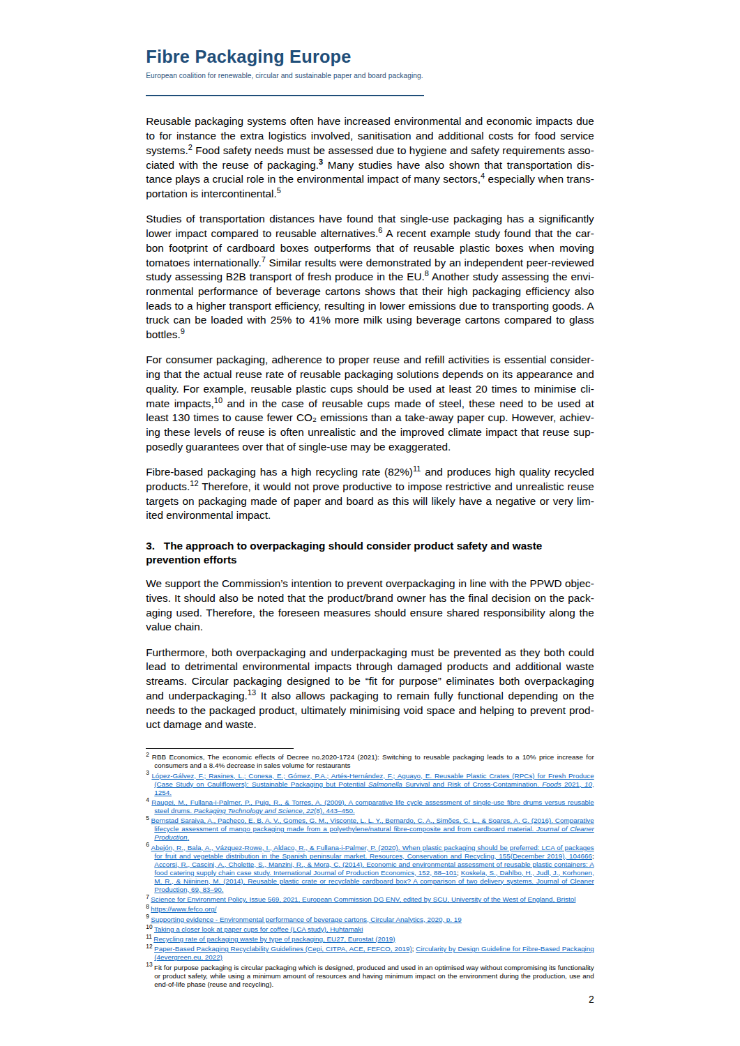Fibre Packaging Europe
European coalition for renewable, circular and sustainable paper and board packaging.
Reusable packaging systems often have increased environmental and economic impacts due to for instance the extra logistics involved, sanitisation and additional costs for food service systems.2 Food safety needs must be assessed due to hygiene and safety requirements associated with the reuse of packaging.3 Many studies have also shown that transportation distance plays a crucial role in the environmental impact of many sectors,4 especially when transportation is intercontinental.5
Studies of transportation distances have found that single-use packaging has a significantly lower impact compared to reusable alternatives.6 A recent example study found that the carbon footprint of cardboard boxes outperforms that of reusable plastic boxes when moving tomatoes internationally.7 Similar results were demonstrated by an independent peer-reviewed study assessing B2B transport of fresh produce in the EU.8 Another study assessing the environmental performance of beverage cartons shows that their high packaging efficiency also leads to a higher transport efficiency, resulting in lower emissions due to transporting goods. A truck can be loaded with 25% to 41% more milk using beverage cartons compared to glass bottles.9
For consumer packaging, adherence to proper reuse and refill activities is essential considering that the actual reuse rate of reusable packaging solutions depends on its appearance and quality. For example, reusable plastic cups should be used at least 20 times to minimise climate impacts,10 and in the case of reusable cups made of steel, these need to be used at least 130 times to cause fewer CO₂ emissions than a take-away paper cup. However, achieving these levels of reuse is often unrealistic and the improved climate impact that reuse supposedly guarantees over that of single-use may be exaggerated.
Fibre-based packaging has a high recycling rate (82%)11 and produces high quality recycled products.12 Therefore, it would not prove productive to impose restrictive and unrealistic reuse targets on packaging made of paper and board as this will likely have a negative or very limited environmental impact.
3. The approach to overpackaging should consider product safety and waste prevention efforts
We support the Commission’s intention to prevent overpackaging in line with the PPWD objectives. It should also be noted that the product/brand owner has the final decision on the packaging used. Therefore, the foreseen measures should ensure shared responsibility along the value chain.
Furthermore, both overpackaging and underpackaging must be prevented as they both could lead to detrimental environmental impacts through damaged products and additional waste streams. Circular packaging designed to be “fit for purpose” eliminates both overpackaging and underpackaging.13 It also allows packaging to remain fully functional depending on the needs to the packaged product, ultimately minimising void space and helping to prevent product damage and waste.
RBB Economics, The economic effects of Decree no.2020-1724 (2021): Switching to reusable packaging leads to a 10% price increase for consumers and a 8.4% decrease in sales volume for restaurants
López-Gálvez, F.; Rasines, L.; Conesa, E.; Gómez, P.A.; Artés-Hernández, F.; Aguayo, E. Reusable Plastic Crates (RPCs) for Fresh Produce (Case Study on Cauliflowers): Sustainable Packaging but Potential Salmonella Survival and Risk of Cross-Contamination. Foods 2021, 10, 1254.
Raugei, M., Fullana-i-Palmer, P., Puig, R., & Torres, A. (2009). A comparative life cycle assessment of single-use fibre drums versus reusable steel drums. Packaging Technology and Science, 22(8), 443–450.
Bernstad Saraiva, A., Pacheco, E. B. A. V., Gomes, G. M., Visconte, L. L. Y., Bernardo, C. A., Simões, C. L., & Soares, A. G. (2016). Comparative lifecycle assessment of mango packaging made from a polyethylene/natural fibre-composite and from cardboard material. Journal of Cleaner Production.
Abejón, R., Bala, A., Vázquez-Rowe, I., Aldaco, R., & Fullana-i-Palmer, P. (2020). When plastic packaging should be preferred: LCA of packages for fruit and vegetable distribution in the Spanish peninsular market. Resources, Conservation and Recycling, 155(December 2019), 104666; Accorsi, R., Cascini, A., Cholette, S., Manzini, R., & Mora, C. (2014). Economic and environmental assessment of reusable plastic containers: A food catering supply chain case study. International Journal of Production Economics, 152, 88–101; Koskela, S., Dahlbo, H., Judl, J., Korhonen, M. R., & Niininen, M. (2014). Reusable plastic crate or recyclable cardboard box? A comparison of two delivery systems. Journal of Cleaner Production, 69, 83–90.
Science for Environment Policy, Issue 569, 2021, European Commission DG ENV, edited by SCU, University of the West of England, Bristol
https://www.fefco.org/
Supporting evidence - Environmental performance of beverage cartons, Circular Analytics, 2020, p. 19
Taking a closer look at paper cups for coffee (LCA study), Huhtamaki
Recycling rate of packaging waste by type of packaging, EU27, Eurostat (2019)
Paper-Based Packaging Recyclability Guidelines (Cepi, CITPA, ACE, FEFCO, 2019); Circularity by Design Guideline for Fibre-Based Packaging (4evergreen.eu, 2022)
Fit for purpose packaging is circular packaging which is designed, produced and used in an optimised way without compromising its functionality or product safety, while using a minimum amount of resources and having minimum impact on the environment during the production, use and end-of-life phase (reuse and recycling).
2